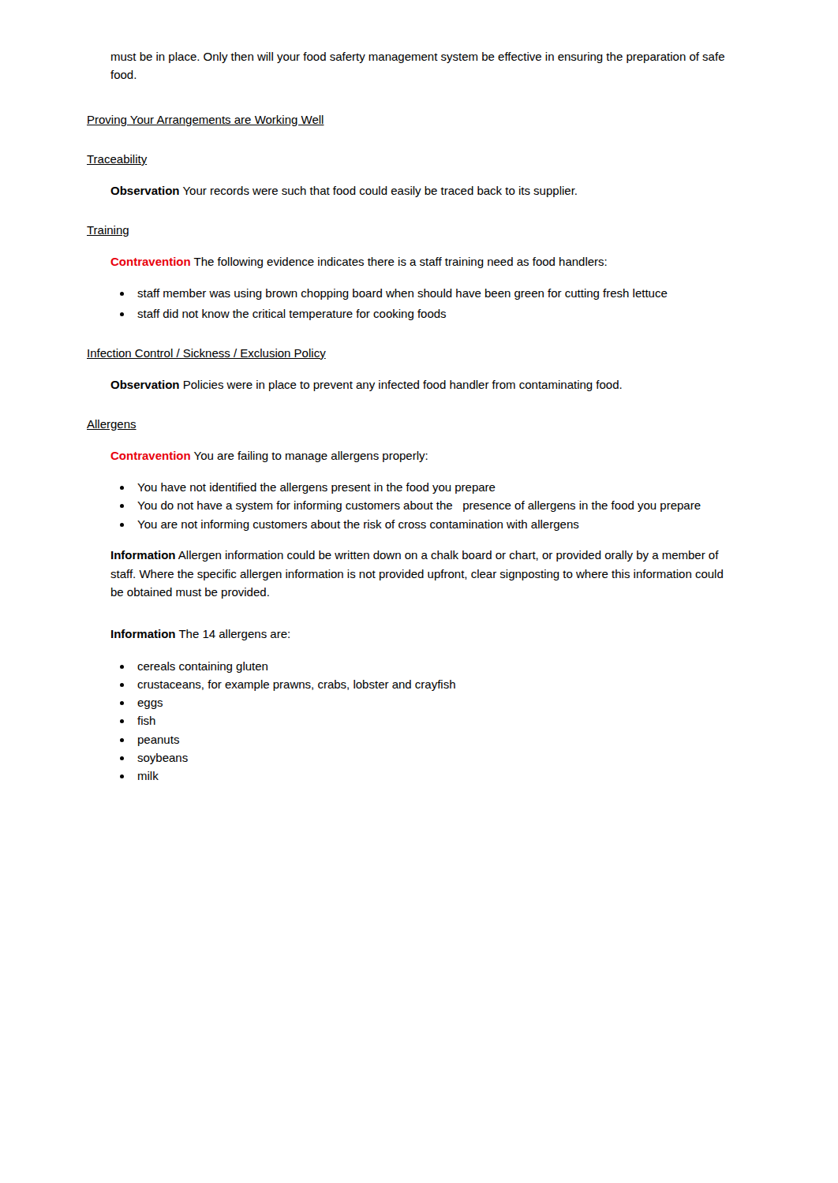must be in place. Only then will your food saferty management system be effective in ensuring the preparation of safe food.
Proving Your Arrangements are Working Well
Traceability
Observation Your records were such that food could easily be traced back to its supplier.
Training
Contravention The following evidence indicates there is a staff training need as food handlers:
staff member was using brown chopping board when should have been green for cutting fresh lettuce
staff did not know the critical temperature for cooking foods
Infection Control / Sickness / Exclusion Policy
Observation Policies were in place to prevent any infected food handler from contaminating food.
Allergens
Contravention You are failing to manage allergens properly:
You have not identified the allergens present in the food you prepare
You do not have a system for informing customers about the presence of allergens in the food you prepare
You are not informing customers about the risk of cross contamination with allergens
Information Allergen information could be written down on a chalk board or chart, or provided orally by a member of staff. Where the specific allergen information is not provided upfront, clear signposting to where this information could be obtained must be provided.
Information The 14 allergens are:
cereals containing gluten
crustaceans, for example prawns, crabs, lobster and crayfish
eggs
fish
peanuts
soybeans
milk